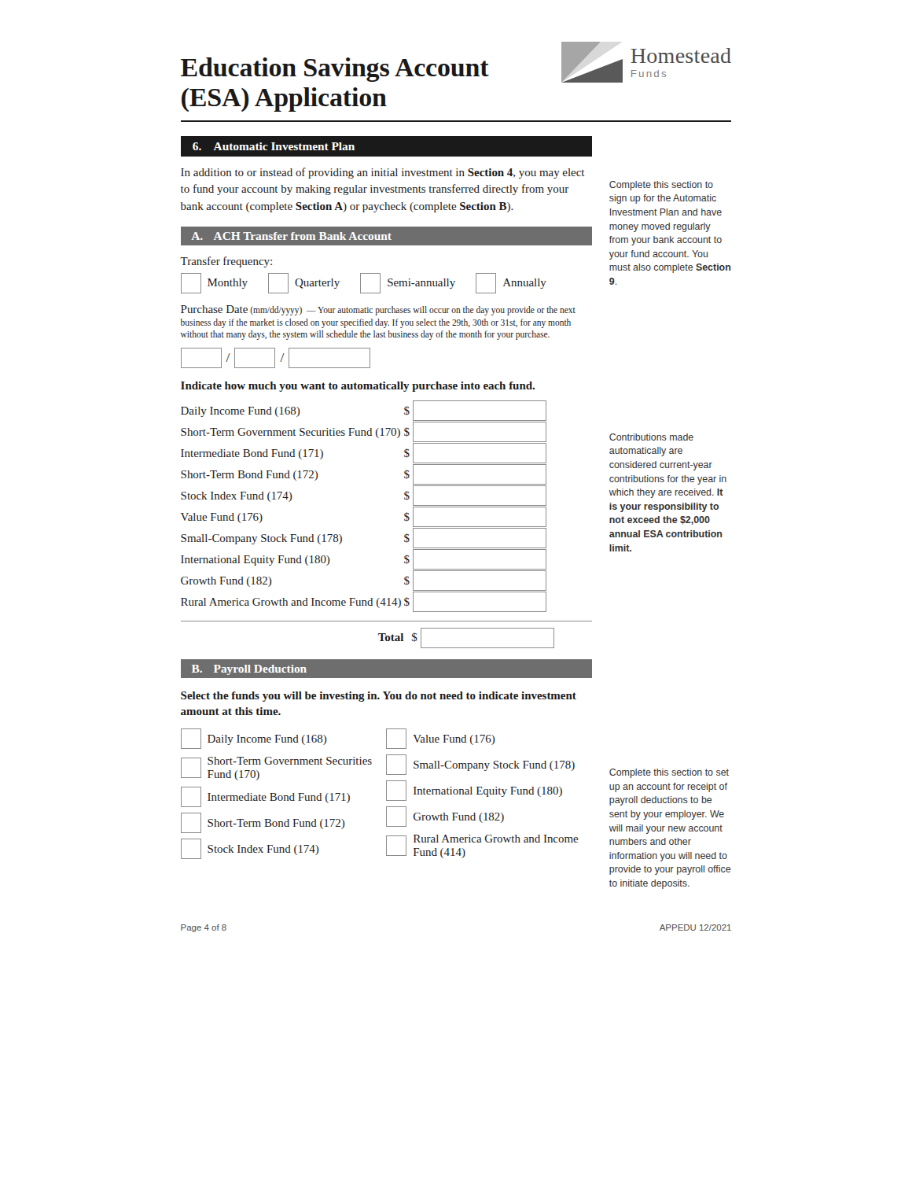Education Savings Account (ESA) Application
Homestead
Funds
6. Automatic Investment Plan
In addition to or instead of providing an initial investment in Section 4, you may elect to fund your account by making regular investments transferred directly from your bank account (complete Section A) or paycheck (complete Section B).
A. ACH Transfer from Bank Account
Transfer frequency:
Monthly
Quarterly
Semi-annually
Annually
Purchase Date (mm/dd/yyyy) — Your automatic purchases will occur on the day you provide or the next business day if the market is closed on your specified day. If you select the 29th, 30th or 31st, for any month without that many days, the system will schedule the last business day of the month for your purchase.
/
/
Indicate how much you want to automatically purchase into each fund.
| Daily Income Fund (168) | $ | |
| Short-Term Government Securities Fund (170) | $ | |
| Intermediate Bond Fund (171) | $ | |
| Short-Term Bond Fund (172) | $ | |
| Stock Index Fund (174) | $ | |
| Value Fund (176) | $ | |
| Small-Company Stock Fund (178) | $ | |
| International Equity Fund (180) | $ | |
| Growth Fund (182) | $ | |
| Rural America Growth and Income Fund (414) | $ | |
Total $
B. Payroll Deduction
Select the funds you will be investing in. You do not need to indicate investment amount at this time.
Daily Income Fund (168)
Short-Term Government Securities Fund (170)
Intermediate Bond Fund (171)
Short-Term Bond Fund (172)
Stock Index Fund (174)
Value Fund (176)
Small-Company Stock Fund (178)
International Equity Fund (180)
Growth Fund (182)
Rural America Growth and Income Fund (414)
Complete this section to sign up for the Automatic Investment Plan and have money moved regularly from your bank account to your fund account. You must also complete Section 9.
Contributions made automatically are considered current-year contributions for the year in which they are received. It is your responsibility to not exceed the $2,000 annual ESA contribution limit.
Complete this section to set up an account for receipt of payroll deductions to be sent by your employer. We will mail your new account numbers and other information you will need to provide to your payroll office to initiate deposits.
Page 4 of 8 APPEDU 12/2021